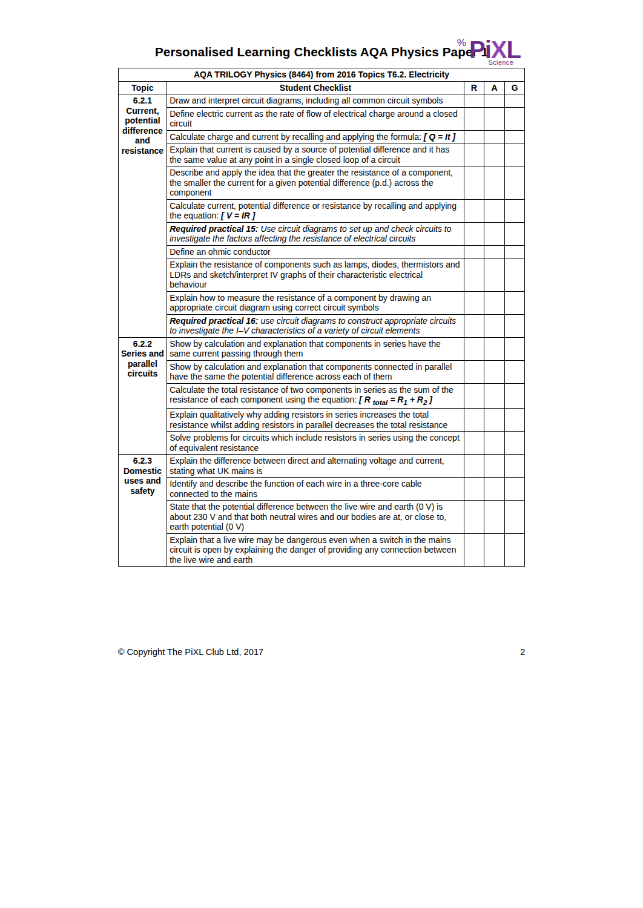Personalised Learning Checklists AQA Physics Paper 1
% PiXL Science
| AQA TRILOGY Physics (8464) from 2016 Topics T6.2. Electricity |
| --- |
| Topic | Student Checklist | R | A | G |
| 6.2.1 Current, potential difference and resistance | Draw and interpret circuit diagrams, including all common circuit symbols | | | |
| Define electric current as the rate of flow of electrical charge around a closed circuit | | | |
| Calculate charge and current by recalling and applying the formula: [ Q = It ] | | | |
| Explain that current is caused by a source of potential difference and it has the same value at any point in a single closed loop of a circuit | | | |
| Describe and apply the idea that the greater the resistance of a component, the smaller the current for a given potential difference (p.d.) across the component | | | |
| Calculate current, potential difference or resistance by recalling and applying the equation: [ V = IR ] | | | |
| Required practical 15: Use circuit diagrams to set up and check circuits to investigate the factors affecting the resistance of electrical circuits | | | |
| Define an ohmic conductor | | | |
| Explain the resistance of components such as lamps, diodes, thermistors and LDRs and sketch/interpret IV graphs of their characteristic electrical behaviour | | | |
| Explain how to measure the resistance of a component by drawing an appropriate circuit diagram using correct circuit symbols | | | |
| Required practical 16: use circuit diagrams to construct appropriate circuits to investigate the I–V characteristics of a variety of circuit elements | | | |
| 6.2.2 Series and parallel circuits | Show by calculation and explanation that components in series have the same current passing through them | | | |
| Show by calculation and explanation that components connected in parallel have the same the potential difference across each of them | | | |
| Calculate the total resistance of two components in series as the sum of the resistance of each component using the equation: [ R total = R 1 + R 2 ] | | | |
| Explain qualitatively why adding resistors in series increases the total resistance whilst adding resistors in parallel decreases the total resistance | | | |
| Solve problems for circuits which include resistors in series using the concept of equivalent resistance | | | |
| 6.2.3 Domestic uses and safety | Explain the difference between direct and alternating voltage and current, stating what UK mains is | | | |
| Identify and describe the function of each wire in a three-core cable connected to the mains | | | |
| State that the potential difference between the live wire and earth (0 V) is about 230 V and that both neutral wires and our bodies are at, or close to, earth potential (0 V) | | | |
| Explain that a live wire may be dangerous even when a switch in the mains circuit is open by explaining the danger of providing any connection between the live wire and earth | | | |
© Copyright The PiXL Club Ltd, 2017
2